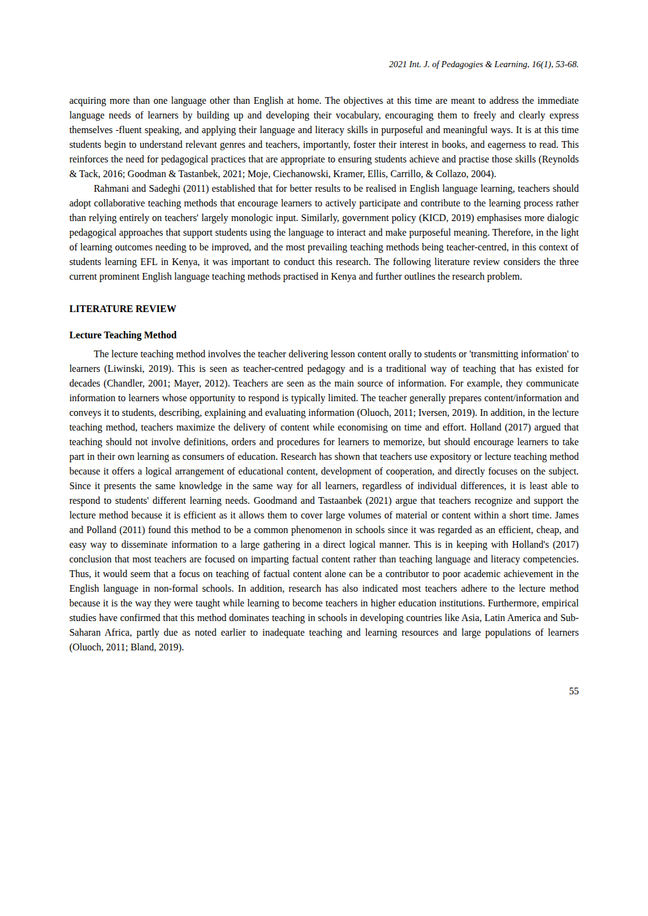2021 Int. J. of Pedagogies & Learning, 16(1), 53-68.
acquiring more than one language other than English at home. The objectives at this time are meant to address the immediate language needs of learners by building up and developing their vocabulary, encouraging them to freely and clearly express themselves -fluent speaking, and applying their language and literacy skills in purposeful and meaningful ways. It is at this time students begin to understand relevant genres and teachers, importantly, foster their interest in books, and eagerness to read. This reinforces the need for pedagogical practices that are appropriate to ensuring students achieve and practise those skills (Reynolds & Tack, 2016; Goodman & Tastanbek, 2021; Moje, Ciechanowski, Kramer, Ellis, Carrillo, & Collazo, 2004).
Rahmani and Sadeghi (2011) established that for better results to be realised in English language learning, teachers should adopt collaborative teaching methods that encourage learners to actively participate and contribute to the learning process rather than relying entirely on teachers' largely monologic input. Similarly, government policy (KICD, 2019) emphasises more dialogic pedagogical approaches that support students using the language to interact and make purposeful meaning. Therefore, in the light of learning outcomes needing to be improved, and the most prevailing teaching methods being teacher-centred, in this context of students learning EFL in Kenya, it was important to conduct this research. The following literature review considers the three current prominent English language teaching methods practised in Kenya and further outlines the research problem.
LITERATURE REVIEW
Lecture Teaching Method
The lecture teaching method involves the teacher delivering lesson content orally to students or 'transmitting information' to learners (Liwinski, 2019). This is seen as teacher-centred pedagogy and is a traditional way of teaching that has existed for decades (Chandler, 2001; Mayer, 2012). Teachers are seen as the main source of information. For example, they communicate information to learners whose opportunity to respond is typically limited. The teacher generally prepares content/information and conveys it to students, describing, explaining and evaluating information (Oluoch, 2011; Iversen, 2019). In addition, in the lecture teaching method, teachers maximize the delivery of content while economising on time and effort. Holland (2017) argued that teaching should not involve definitions, orders and procedures for learners to memorize, but should encourage learners to take part in their own learning as consumers of education. Research has shown that teachers use expository or lecture teaching method because it offers a logical arrangement of educational content, development of cooperation, and directly focuses on the subject. Since it presents the same knowledge in the same way for all learners, regardless of individual differences, it is least able to respond to students' different learning needs. Goodmand and Tastaanbek (2021) argue that teachers recognize and support the lecture method because it is efficient as it allows them to cover large volumes of material or content within a short time. James and Polland (2011) found this method to be a common phenomenon in schools since it was regarded as an efficient, cheap, and easy way to disseminate information to a large gathering in a direct logical manner. This is in keeping with Holland's (2017) conclusion that most teachers are focused on imparting factual content rather than teaching language and literacy competencies. Thus, it would seem that a focus on teaching of factual content alone can be a contributor to poor academic achievement in the English language in non-formal schools. In addition, research has also indicated most teachers adhere to the lecture method because it is the way they were taught while learning to become teachers in higher education institutions. Furthermore, empirical studies have confirmed that this method dominates teaching in schools in developing countries like Asia, Latin America and Sub-Saharan Africa, partly due as noted earlier to inadequate teaching and learning resources and large populations of learners (Oluoch, 2011; Bland, 2019).
55